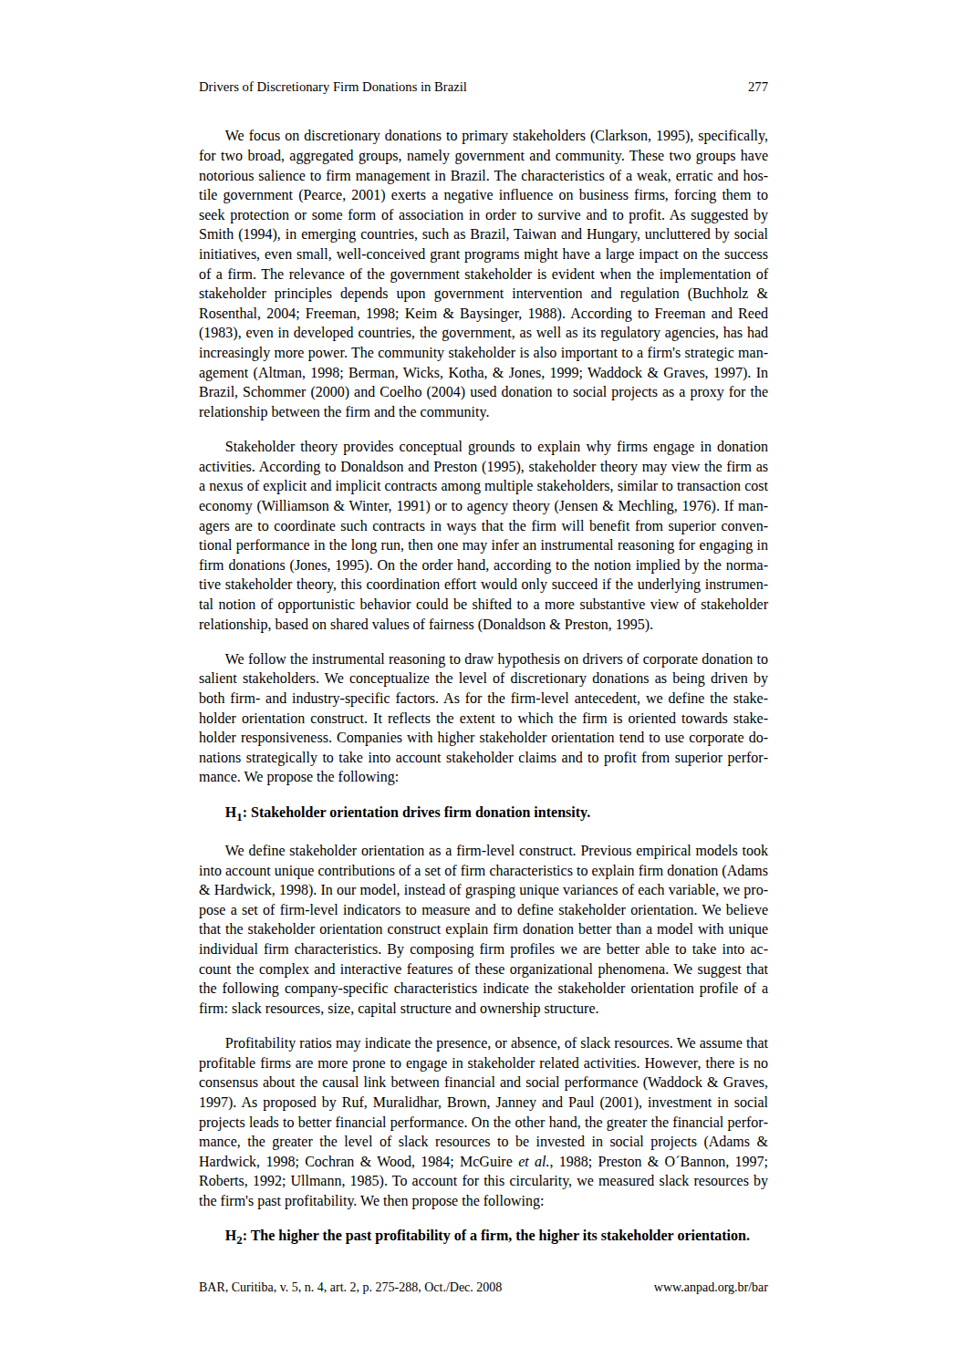Drivers of Discretionary Firm Donations in Brazil 277
We focus on discretionary donations to primary stakeholders (Clarkson, 1995), specifically, for two broad, aggregated groups, namely government and community. These two groups have notorious salience to firm management in Brazil. The characteristics of a weak, erratic and hostile government (Pearce, 2001) exerts a negative influence on business firms, forcing them to seek protection or some form of association in order to survive and to profit. As suggested by Smith (1994), in emerging countries, such as Brazil, Taiwan and Hungary, uncluttered by social initiatives, even small, well-conceived grant programs might have a large impact on the success of a firm. The relevance of the government stakeholder is evident when the implementation of stakeholder principles depends upon government intervention and regulation (Buchholz & Rosenthal, 2004; Freeman, 1998; Keim & Baysinger, 1988). According to Freeman and Reed (1983), even in developed countries, the government, as well as its regulatory agencies, has had increasingly more power. The community stakeholder is also important to a firm's strategic management (Altman, 1998; Berman, Wicks, Kotha, & Jones, 1999; Waddock & Graves, 1997). In Brazil, Schommer (2000) and Coelho (2004) used donation to social projects as a proxy for the relationship between the firm and the community.
Stakeholder theory provides conceptual grounds to explain why firms engage in donation activities. According to Donaldson and Preston (1995), stakeholder theory may view the firm as a nexus of explicit and implicit contracts among multiple stakeholders, similar to transaction cost economy (Williamson & Winter, 1991) or to agency theory (Jensen & Mechling, 1976). If managers are to coordinate such contracts in ways that the firm will benefit from superior conventional performance in the long run, then one may infer an instrumental reasoning for engaging in firm donations (Jones, 1995). On the order hand, according to the notion implied by the normative stakeholder theory, this coordination effort would only succeed if the underlying instrumental notion of opportunistic behavior could be shifted to a more substantive view of stakeholder relationship, based on shared values of fairness (Donaldson & Preston, 1995).
We follow the instrumental reasoning to draw hypothesis on drivers of corporate donation to salient stakeholders. We conceptualize the level of discretionary donations as being driven by both firm- and industry-specific factors. As for the firm-level antecedent, we define the stakeholder orientation construct. It reflects the extent to which the firm is oriented towards stakeholder responsiveness. Companies with higher stakeholder orientation tend to use corporate donations strategically to take into account stakeholder claims and to profit from superior performance. We propose the following:
H1: Stakeholder orientation drives firm donation intensity.
We define stakeholder orientation as a firm-level construct. Previous empirical models took into account unique contributions of a set of firm characteristics to explain firm donation (Adams & Hardwick, 1998). In our model, instead of grasping unique variances of each variable, we propose a set of firm-level indicators to measure and to define stakeholder orientation. We believe that the stakeholder orientation construct explain firm donation better than a model with unique individual firm characteristics. By composing firm profiles we are better able to take into account the complex and interactive features of these organizational phenomena. We suggest that the following company-specific characteristics indicate the stakeholder orientation profile of a firm: slack resources, size, capital structure and ownership structure.
Profitability ratios may indicate the presence, or absence, of slack resources. We assume that profitable firms are more prone to engage in stakeholder related activities. However, there is no consensus about the causal link between financial and social performance (Waddock & Graves, 1997). As proposed by Ruf, Muralidhar, Brown, Janney and Paul (2001), investment in social projects leads to better financial performance. On the other hand, the greater the financial performance, the greater the level of slack resources to be invested in social projects (Adams & Hardwick, 1998; Cochran & Wood, 1984; McGuire et al., 1988; Preston & O´Bannon, 1997; Roberts, 1992; Ullmann, 1985). To account for this circularity, we measured slack resources by the firm's past profitability. We then propose the following:
H2: The higher the past profitability of a firm, the higher its stakeholder orientation.
BAR, Curitiba, v. 5, n. 4, art. 2, p. 275-288, Oct./Dec. 2008 www.anpad.org.br/bar